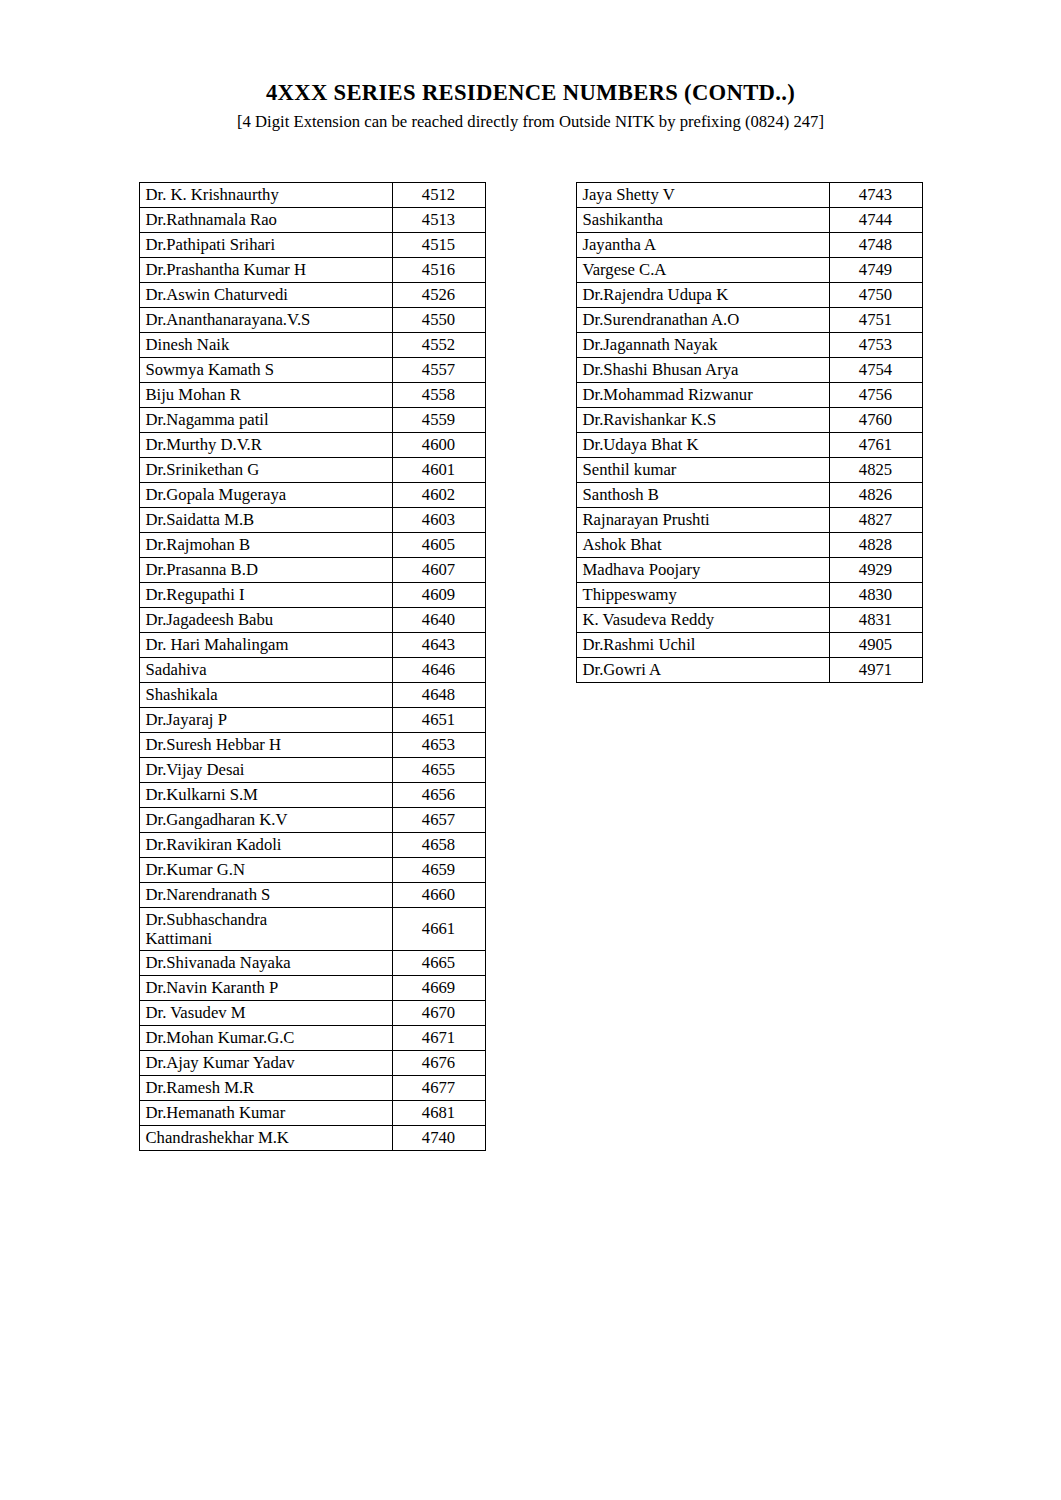4XXX SERIES RESIDENCE NUMBERS (CONTD..)
[4 Digit Extension can be reached directly from Outside NITK by prefixing (0824) 247]
| Dr. K. Krishnaurthy | 4512 |
| Dr.Rathnamala Rao | 4513 |
| Dr.Pathipati Srihari | 4515 |
| Dr.Prashantha Kumar H | 4516 |
| Dr.Aswin Chaturvedi | 4526 |
| Dr.Ananthanarayana.V.S | 4550 |
| Dinesh Naik | 4552 |
| Sowmya Kamath S | 4557 |
| Biju Mohan R | 4558 |
| Dr.Nagamma patil | 4559 |
| Dr.Murthy D.V.R | 4600 |
| Dr.Srinikethan G | 4601 |
| Dr.Gopala Mugeraya | 4602 |
| Dr.Saidatta M.B | 4603 |
| Dr.Rajmohan B | 4605 |
| Dr.Prasanna B.D | 4607 |
| Dr.Regupathi I | 4609 |
| Dr.Jagadeesh Babu | 4640 |
| Dr. Hari Mahalingam | 4643 |
| Sadahiva | 4646 |
| Shashikala | 4648 |
| Dr.Jayaraj P | 4651 |
| Dr.Suresh Hebbar H | 4653 |
| Dr.Vijay Desai | 4655 |
| Dr.Kulkarni S.M | 4656 |
| Dr.Gangadharan K.V | 4657 |
| Dr.Ravikiran Kadoli | 4658 |
| Dr.Kumar G.N | 4659 |
| Dr.Narendranath S | 4660 |
| Dr.Subhaschandra Kattimani | 4661 |
| Dr.Shivanada Nayaka | 4665 |
| Dr.Navin Karanth P | 4669 |
| Dr. Vasudev M | 4670 |
| Dr.Mohan Kumar.G.C | 4671 |
| Dr.Ajay Kumar Yadav | 4676 |
| Dr.Ramesh M.R | 4677 |
| Dr.Hemanath Kumar | 4681 |
| Chandrashekhar M.K | 4740 |
| Jaya Shetty V | 4743 |
| Sashikantha | 4744 |
| Jayantha A | 4748 |
| Vargese C.A | 4749 |
| Dr.Rajendra Udupa K | 4750 |
| Dr.Surendranathan A.O | 4751 |
| Dr.Jagannath Nayak | 4753 |
| Dr.Shashi Bhusan Arya | 4754 |
| Dr.Mohammad Rizwanur | 4756 |
| Dr.Ravishankar K.S | 4760 |
| Dr.Udaya Bhat K | 4761 |
| Senthil kumar | 4825 |
| Santhosh B | 4826 |
| Rajnarayan Prushti | 4827 |
| Ashok Bhat | 4828 |
| Madhava Poojary | 4929 |
| Thippeswamy | 4830 |
| K. Vasudeva Reddy | 4831 |
| Dr.Rashmi Uchil | 4905 |
| Dr.Gowri A | 4971 |